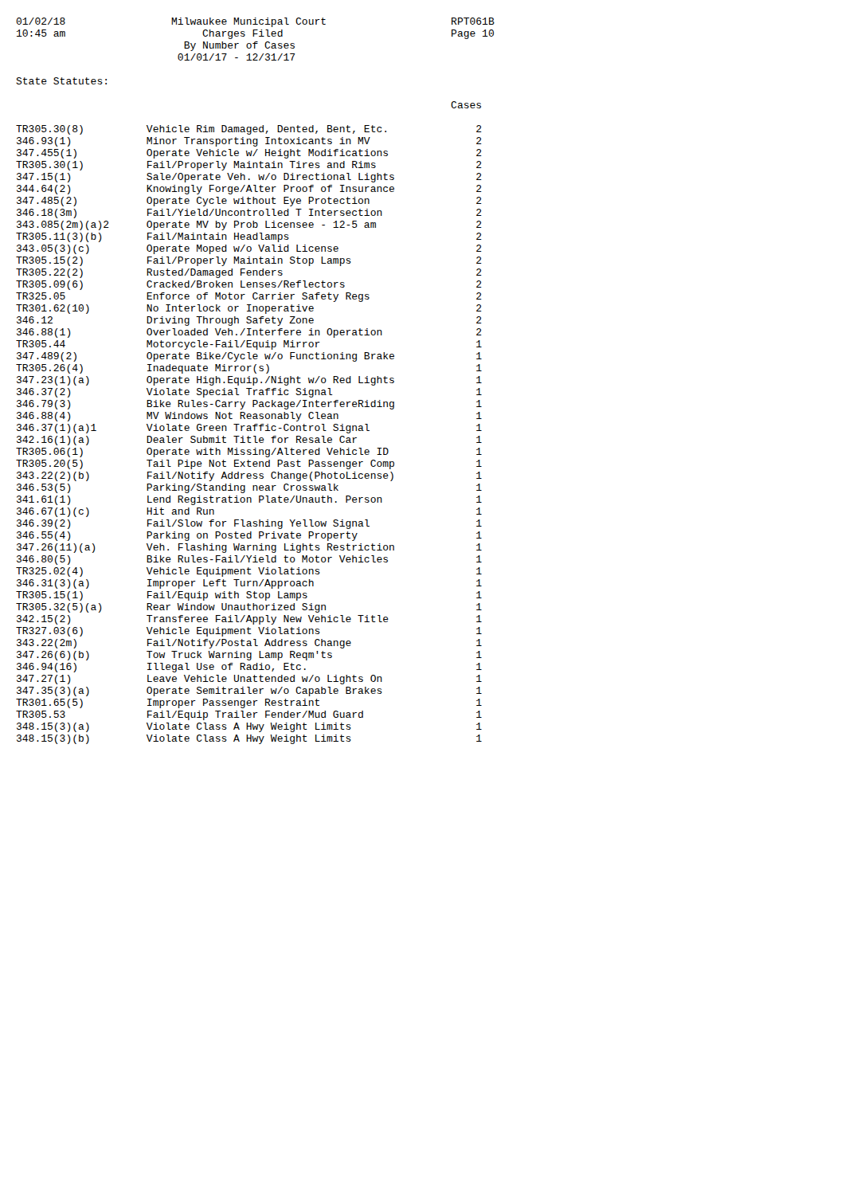01/02/18                 Milwaukee Municipal Court                    RPT061B
10:45 am                      Charges Filed                           Page 10
                           By Number of Cases
                          01/01/17 - 12/31/17

State Statutes:

                                                                      Cases

TR305.30(8)          Vehicle Rim Damaged, Dented, Bent, Etc.              2
346.93(1)            Minor Transporting Intoxicants in MV                 2
347.455(1)           Operate Vehicle w/ Height Modifications              2
TR305.30(1)          Fail/Properly Maintain Tires and Rims                2
347.15(1)            Sale/Operate Veh. w/o Directional Lights             2
344.64(2)            Knowingly Forge/Alter Proof of Insurance             2
347.485(2)           Operate Cycle without Eye Protection                 2
346.18(3m)           Fail/Yield/Uncontrolled T Intersection               2
343.085(2m)(a)2      Operate MV by Prob Licensee - 12-5 am                2
TR305.11(3)(b)       Fail/Maintain Headlamps                              2
343.05(3)(c)         Operate Moped w/o Valid License                      2
TR305.15(2)          Fail/Properly Maintain Stop Lamps                    2
TR305.22(2)          Rusted/Damaged Fenders                               2
TR305.09(6)          Cracked/Broken Lenses/Reflectors                     2
TR325.05             Enforce of Motor Carrier Safety Regs                 2
TR301.62(10)         No Interlock or Inoperative                          2
346.12               Driving Through Safety Zone                          2
346.88(1)            Overloaded Veh./Interfere in Operation               2
TR305.44             Motorcycle-Fail/Equip Mirror                         1
347.489(2)           Operate Bike/Cycle w/o Functioning Brake             1
TR305.26(4)          Inadequate Mirror(s)                                 1
347.23(1)(a)         Operate High.Equip./Night w/o Red Lights             1
346.37(2)            Violate Special Traffic Signal                       1
346.79(3)            Bike Rules-Carry Package/InterfereRiding             1
346.88(4)            MV Windows Not Reasonably Clean                      1
346.37(1)(a)1        Violate Green Traffic-Control Signal                 1
342.16(1)(a)         Dealer Submit Title for Resale Car                   1
TR305.06(1)          Operate with Missing/Altered Vehicle ID              1
TR305.20(5)          Tail Pipe Not Extend Past Passenger Comp             1
343.22(2)(b)         Fail/Notify Address Change(PhotoLicense)             1
346.53(5)            Parking/Standing near Crosswalk                      1
341.61(1)            Lend Registration Plate/Unauth. Person               1
346.67(1)(c)         Hit and Run                                          1
346.39(2)            Fail/Slow for Flashing Yellow Signal                 1
346.55(4)            Parking on Posted Private Property                   1
347.26(11)(a)        Veh. Flashing Warning Lights Restriction             1
346.80(5)            Bike Rules-Fail/Yield to Motor Vehicles              1
TR325.02(4)          Vehicle Equipment Violations                         1
346.31(3)(a)         Improper Left Turn/Approach                          1
TR305.15(1)          Fail/Equip with Stop Lamps                           1
TR305.32(5)(a)       Rear Window Unauthorized Sign                        1
342.15(2)            Transferee Fail/Apply New Vehicle Title              1
TR327.03(6)          Vehicle Equipment Violations                         1
343.22(2m)           Fail/Notify/Postal Address Change                    1
347.26(6)(b)         Tow Truck Warning Lamp Reqm'ts                       1
346.94(16)           Illegal Use of Radio, Etc.                           1
347.27(1)            Leave Vehicle Unattended w/o Lights On               1
347.35(3)(a)         Operate Semitrailer w/o Capable Brakes               1
TR301.65(5)          Improper Passenger Restraint                         1
TR305.53             Fail/Equip Trailer Fender/Mud Guard                  1
348.15(3)(a)         Violate Class A Hwy Weight Limits                    1
348.15(3)(b)         Violate Class A Hwy Weight Limits                    1